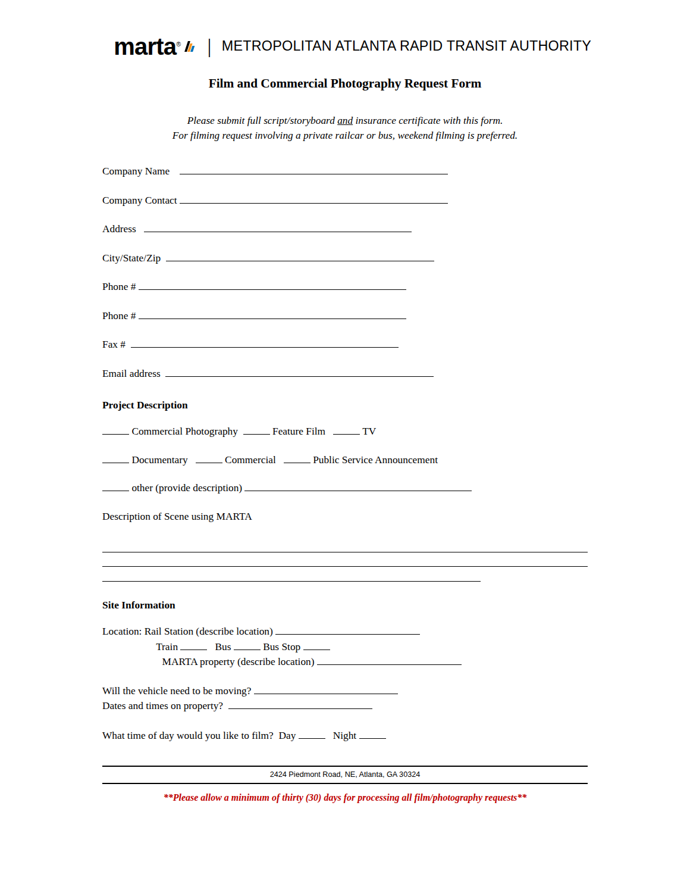marta® | METROPOLITAN ATLANTA RAPID TRANSIT AUTHORITY
Film and Commercial Photography Request Form
Please submit full script/storyboard and insurance certificate with this form.
For filming request involving a private railcar or bus, weekend filming is preferred.
Company Name
Company Contact
Address
City/State/Zip
Phone #
Phone #
Fax #
Email address
Project Description
Commercial Photography Feature Film TV
Documentary Commercial Public Service Announcement
other (provide description)
Description of Scene using MARTA
Site Information
Location: Rail Station (describe location)
Train Bus Bus Stop
MARTA property (describe location)
Will the vehicle need to be moving?
Dates and times on property?
What time of day would you like to film? Day Night
2424 Piedmont Road, NE, Atlanta, GA 30324
**Please allow a minimum of thirty (30) days for processing all film/photography requests**